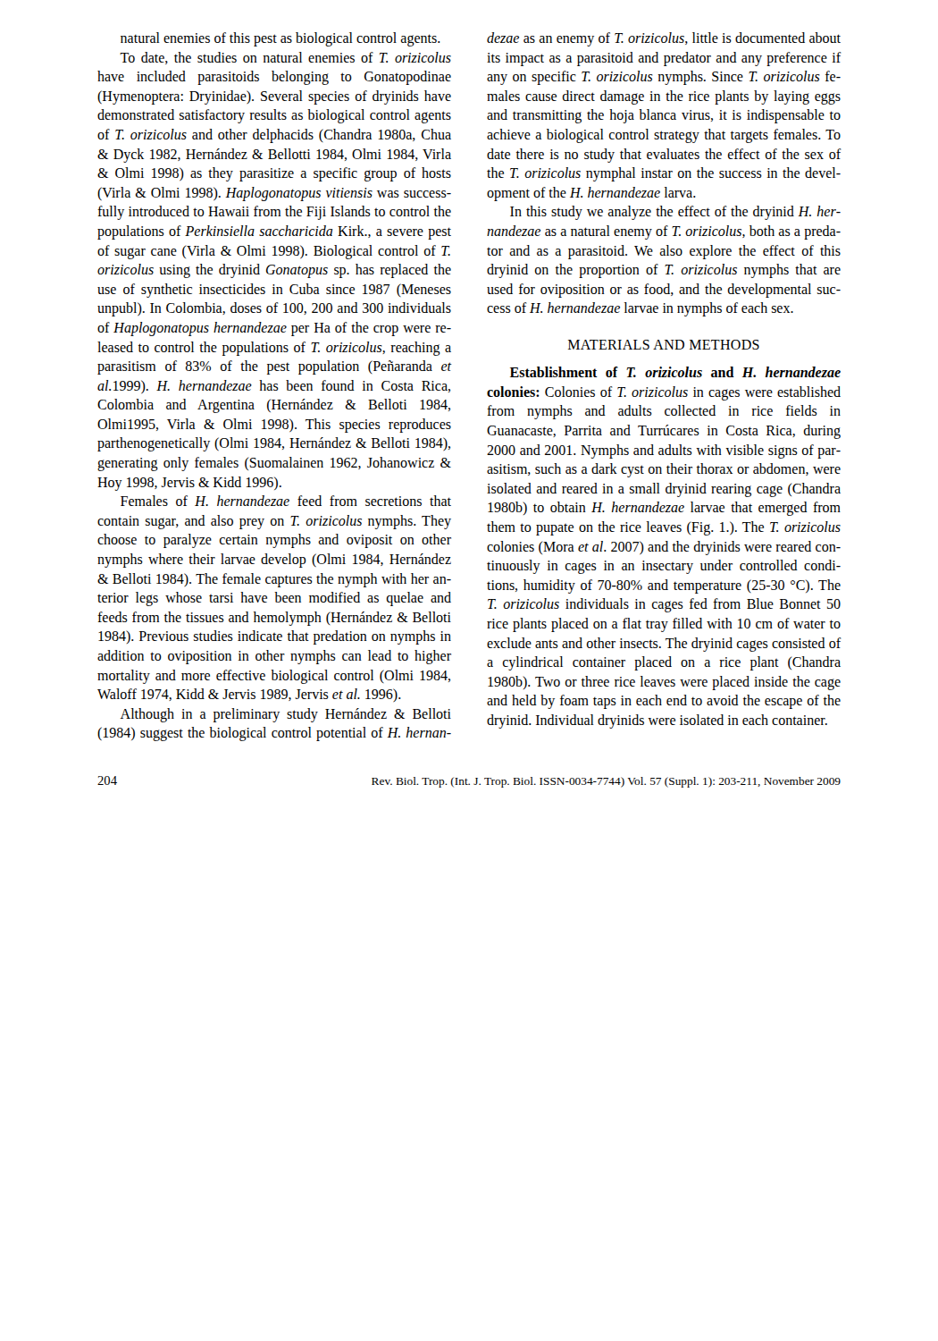natural enemies of this pest as biological control agents.
To date, the studies on natural enemies of T. orizicolus have included parasitoids belonging to Gonatopodinae (Hymenoptera: Dryinidae). Several species of dryinids have demonstrated satisfactory results as biological control agents of T. orizicolus and other delphacids (Chandra 1980a, Chua & Dyck 1982, Hernández & Bellotti 1984, Olmi 1984, Virla & Olmi 1998) as they parasitize a specific group of hosts (Virla & Olmi 1998). Haplogonatopus vitiensis was successfully introduced to Hawaii from the Fiji Islands to control the populations of Perkinsiella saccharicida Kirk., a severe pest of sugar cane (Virla & Olmi 1998). Biological control of T. orizicolus using the dryinid Gonatopus sp. has replaced the use of synthetic insecticides in Cuba since 1987 (Meneses unpubl). In Colombia, doses of 100, 200 and 300 individuals of Haplogonatopus hernandezae per Ha of the crop were released to control the populations of T. orizicolus, reaching a parasitism of 83% of the pest population (Peñaranda et al. 1999). H. hernandezae has been found in Costa Rica, Colombia and Argentina (Hernández & Belloti 1984, Olmi1995, Virla & Olmi 1998). This species reproduces parthenogenetically (Olmi 1984, Hernández & Belloti 1984), generating only females (Suomalainen 1962, Johanowicz & Hoy 1998, Jervis & Kidd 1996).
Females of H. hernandezae feed from secretions that contain sugar, and also prey on T. orizicolus nymphs. They choose to paralyze certain nymphs and oviposit on other nymphs where their larvae develop (Olmi 1984, Hernández & Belloti 1984). The female captures the nymph with her anterior legs whose tarsi have been modified as quelae and feeds from the tissues and hemolymph (Hernández & Belloti 1984). Previous studies indicate that predation on nymphs in addition to oviposition in other nymphs can lead to higher mortality and more effective biological control (Olmi 1984, Waloff 1974, Kidd & Jervis 1989, Jervis et al. 1996).
Although in a preliminary study Hernández & Belloti (1984) suggest the biological control potential of H. hernandezae as an enemy of T. orizicolus, little is documented about its impact as a parasitoid and predator and any preference if any on specific T. orizicolus nymphs. Since T. orizicolus females cause direct damage in the rice plants by laying eggs and transmitting the hoja blanca virus, it is indispensable to achieve a biological control strategy that targets females. To date there is no study that evaluates the effect of the sex of the T. orizicolus nymphal instar on the success in the development of the H. hernandezae larva.
In this study we analyze the effect of the dryinid H. hernandezae as a natural enemy of T. orizicolus, both as a predator and as a parasitoid. We also explore the effect of this dryinid on the proportion of T. orizicolus nymphs that are used for oviposition or as food, and the developmental success of H. hernandezae larvae in nymphs of each sex.
Materials and Methods
Establishment of T. orizicolus and H. hernandezae colonies: Colonies of T. orizicolus in cages were established from nymphs and adults collected in rice fields in Guanacaste, Parrita and Turrúcares in Costa Rica, during 2000 and 2001. Nymphs and adults with visible signs of parasitism, such as a dark cyst on their thorax or abdomen, were isolated and reared in a small dryinid rearing cage (Chandra 1980b) to obtain H. hernandezae larvae that emerged from them to pupate on the rice leaves (Fig. 1.). The T. orizicolus colonies (Mora et al. 2007) and the dryinids were reared continuously in cages in an insectary under controlled conditions, humidity of 70-80% and temperature (25-30 °C). The T. orizicolus individuals in cages fed from Blue Bonnet 50 rice plants placed on a flat tray filled with 10 cm of water to exclude ants and other insects. The dryinid cages consisted of a cylindrical container placed on a rice plant (Chandra 1980b). Two or three rice leaves were placed inside the cage and held by foam taps in each end to avoid the escape of the dryinid. Individual dryinids were isolated in each container.
204 Rev. Biol. Trop. (Int. J. Trop. Biol. ISSN-0034-7744) Vol. 57 (Suppl. 1): 203-211, November 2009